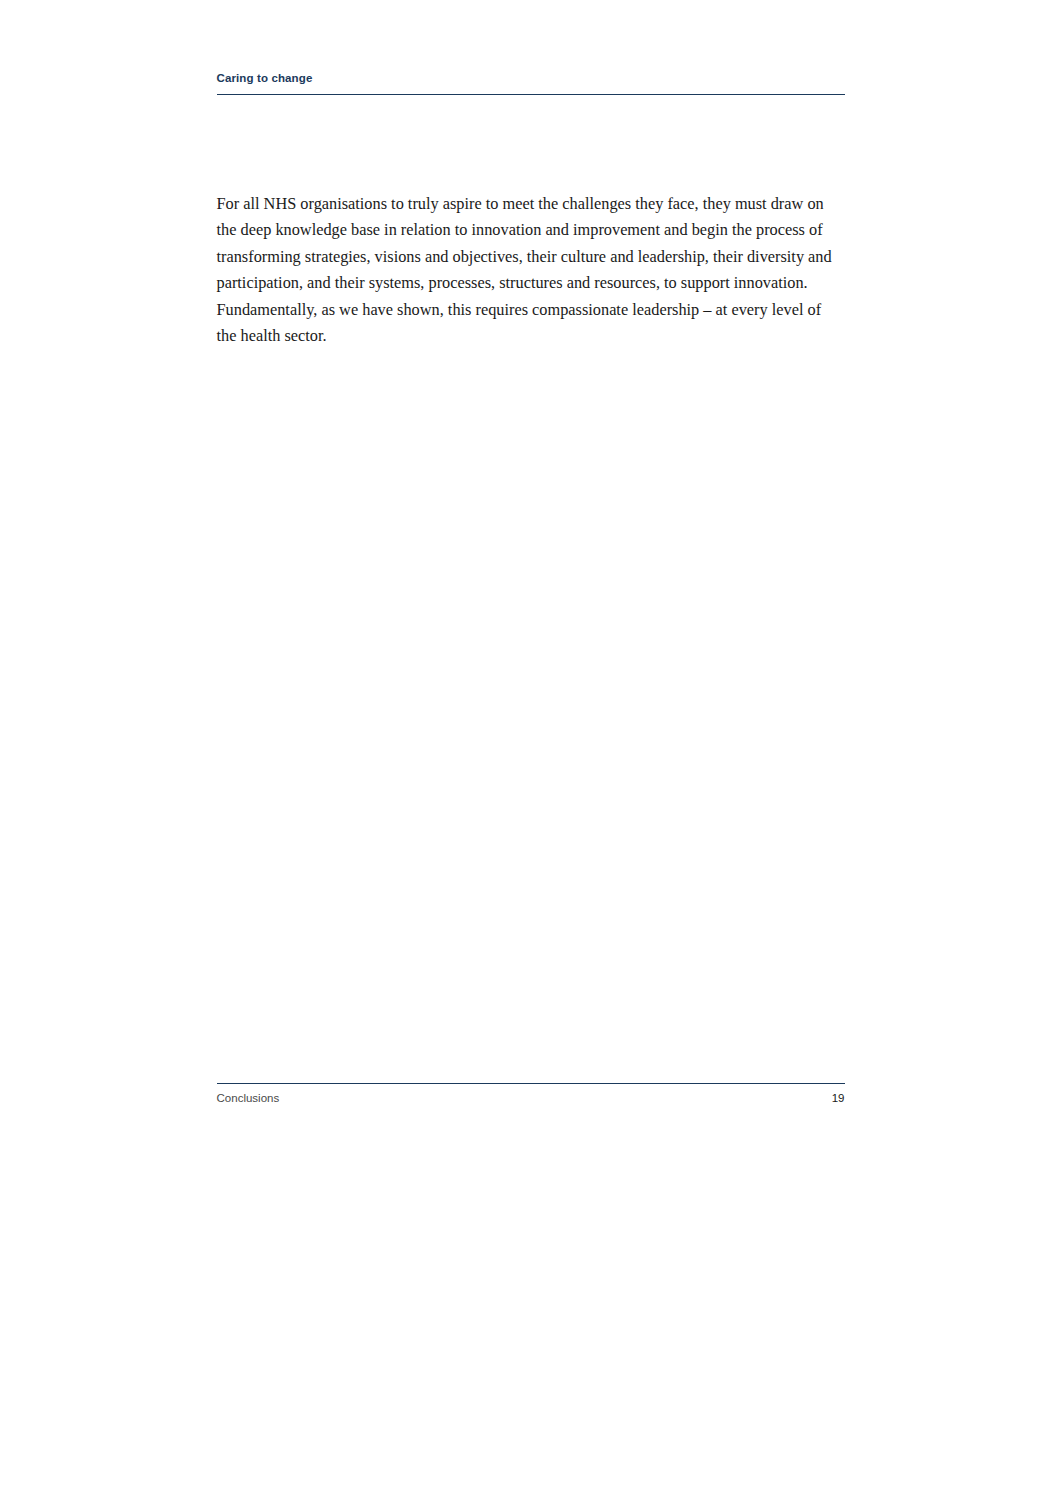Caring to change
For all NHS organisations to truly aspire to meet the challenges they face, they must draw on the deep knowledge base in relation to innovation and improvement and begin the process of transforming strategies, visions and objectives, their culture and leadership, their diversity and participation, and their systems, processes, structures and resources, to support innovation. Fundamentally, as we have shown, this requires compassionate leadership – at every level of the health sector.
Conclusions 19